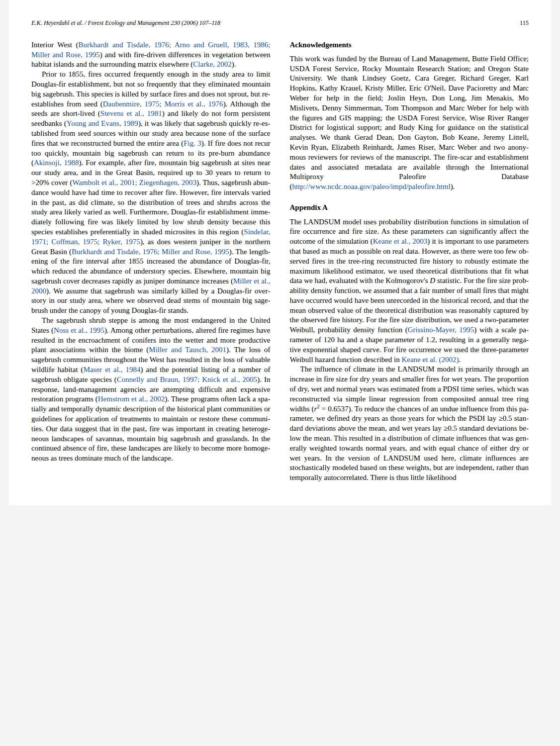E.K. Heyerdahl et al. / Forest Ecology and Management 230 (2006) 107–118 115
Interior West (Burkhardt and Tisdale, 1976; Arno and Gruell, 1983, 1986; Miller and Rose, 1995) and with fire-driven differences in vegetation between habitat islands and the surrounding matrix elsewhere (Clarke, 2002).
Prior to 1855, fires occurred frequently enough in the study area to limit Douglas-fir establishment, but not so frequently that they eliminated mountain big sagebrush. This species is killed by surface fires and does not sprout, but re-establishes from seed (Daubenmire, 1975; Morris et al., 1976). Although the seeds are short-lived (Stevens et al., 1981) and likely do not form persistent seedbanks (Young and Evans, 1989), it was likely that sagebrush quickly re-established from seed sources within our study area because none of the surface fires that we reconstructed burned the entire area (Fig. 3). If fire does not recur too quickly, mountain big sagebrush can return to its pre-burn abundance (Akinsoji, 1988). For example, after fire, mountain big sagebrush at sites near our study area, and in the Great Basin, required up to 30 years to return to >20% cover (Wambolt et al., 2001; Ziegenhagen, 2003). Thus, sagebrush abundance would have had time to recover after fire. However, fire intervals varied in the past, as did climate, so the distribution of trees and shrubs across the study area likely varied as well. Furthermore, Douglas-fir establishment immediately following fire was likely limited by low shrub density because this species establishes preferentially in shaded microsites in this region (Sindelar, 1971; Coffman, 1975; Ryker, 1975), as does western juniper in the northern Great Basin (Burkhardt and Tisdale, 1976; Miller and Rose, 1995). The lengthening of the fire interval after 1855 increased the abundance of Douglas-fir, which reduced the abundance of understory species. Elsewhere, mountain big sagebrush cover decreases rapidly as juniper dominance increases (Miller et al., 2000). We assume that sagebrush was similarly killed by a Douglas-fir overstory in our study area, where we observed dead stems of mountain big sagebrush under the canopy of young Douglas-fir stands.
The sagebrush shrub steppe is among the most endangered in the United States (Noss et al., 1995). Among other perturbations, altered fire regimes have resulted in the encroachment of conifers into the wetter and more productive plant associations within the biome (Miller and Tausch, 2001). The loss of sagebrush communities throughout the West has resulted in the loss of valuable wildlife habitat (Maser et al., 1984) and the potential listing of a number of sagebrush obligate species (Connelly and Braun, 1997; Knick et al., 2005). In response, land-management agencies are attempting difficult and expensive restoration programs (Hemstrom et al., 2002). These programs often lack a spatially and temporally dynamic description of the historical plant communities or guidelines for application of treatments to maintain or restore these communities. Our data suggest that in the past, fire was important in creating heterogeneous landscapes of savannas, mountain big sagebrush and grasslands. In the continued absence of fire, these landscapes are likely to become more homogeneous as trees dominate much of the landscape.
Acknowledgements
This work was funded by the Bureau of Land Management, Butte Field Office; USDA Forest Service, Rocky Mountain Research Station; and Oregon State University. We thank Lindsey Goetz, Cara Greger, Richard Greger, Karl Hopkins, Kathy Krauel, Kristy Miller, Eric O'Neil, Dave Pacioretty and Marc Weber for help in the field; Joslin Heyn, Don Long, Jim Menakis, Mo Mislivets, Denny Simmerman, Tom Thompson and Marc Weber for help with the figures and GIS mapping; the USDA Forest Service, Wise River Ranger District for logistical support; and Rudy King for guidance on the statistical analyses. We thank Gerad Dean, Don Gayton, Bob Keane, Jeremy Littell, Kevin Ryan, Elizabeth Reinhardt, James Riser, Marc Weber and two anonymous reviewers for reviews of the manuscript. The fire-scar and establishment dates and associated metadata are available through the International Multiproxy Paleofire Database (http://www.ncdc.noaa.gov/paleo/impd/paleofire.html).
Appendix A
The LANDSUM model uses probability distribution functions in simulation of fire occurrence and fire size. As these parameters can significantly affect the outcome of the simulation (Keane et al., 2003) it is important to use parameters that based as much as possible on real data. However, as there were too few observed fires in the tree-ring reconstructed fire history to robustly estimate the maximum likelihood estimator, we used theoretical distributions that fit what data we had, evaluated with the Kolmogorov's D statistic. For the fire size probability density function, we assumed that a fair number of small fires that might have occurred would have been unrecorded in the historical record, and that the mean observed value of the theoretical distribution was reasonably captured by the observed fire history. For the fire size distribution, we used a two-parameter Weibull, probability density function (Grissino-Mayer, 1995) with a scale parameter of 120 ha and a shape parameter of 1.2, resulting in a generally negative exponential shaped curve. For fire occurrence we used the three-parameter Weibull hazard function described in Keane et al. (2002).
The influence of climate in the LANDSUM model is primarily through an increase in fire size for dry years and smaller fires for wet years. The proportion of dry, wet and normal years was estimated from a PDSI time series, which was reconstructed via simple linear regression from composited annual tree ring widths (r2 = 0.6537). To reduce the chances of an undue influence from this parameter, we defined dry years as those years for which the PSDI lay ≥0.5 standard deviations above the mean, and wet years lay ≥0.5 standard deviations below the mean. This resulted in a distribution of climate influences that was generally weighted towards normal years, and with equal chance of either dry or wet years. In the version of LANDSUM used here, climate influences are stochastically modeled based on these weights, but are independent, rather than temporally autocorrelated. There is thus little likelihood